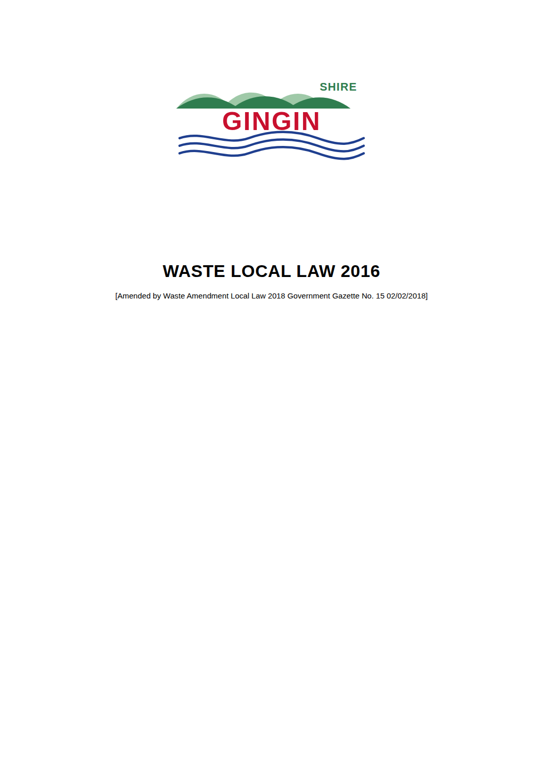Shire of Gingin SHIRE GINGIN
WASTE LOCAL LAW 2016
[Amended by Waste Amendment Local Law 2018 Government Gazette No. 15 02/02/2018]